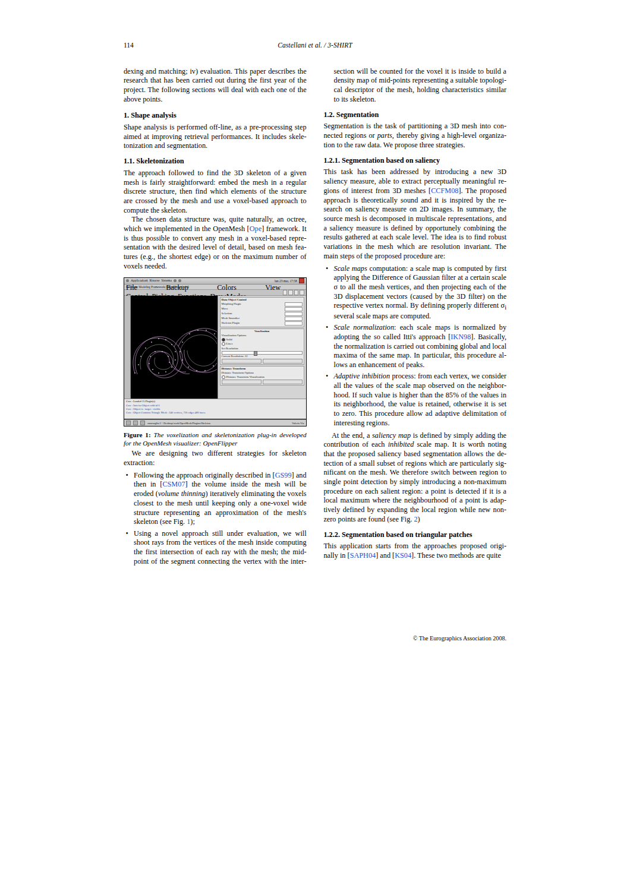114
Castellani et al. / 3-SHIRT
dexing and matching; iv) evaluation. This paper describes the research that has been carried out during the first year of the project. The following sections will deal with each one of the above points.
1. Shape analysis
Shape analysis is performed off-line, as a pre-processing step aimed at improving retrieval performances. It includes skeletonization and segmentation.
1.1. Skeletonization
The approach followed to find the 3D skeleton of a given mesh is fairly straightforward: embed the mesh in a regular discrete structure, then find which elements of the structure are crossed by the mesh and use a voxel-based approach to compute the skeleton.
The chosen data structure was, quite naturally, an octree, which we implemented in the OpenMesh [Ope] framework. It is thus possible to convert any mesh in a voxel-based representation with the desired level of detail, based on mesh features (e.g., the shortest edge) or on the maximum number of voxels needed.
Applicazioni Risorse Sistema lun 23 mar, 17:58
Geometry Modeling Framework (OpenFlipper) v1.0
File Backup Colors View Control Picking Functions DrawModes
Data Object Control
Morphing Plugin
Move
Selection
Mesh Smoother
Skeleton Plugin
Voxelization
Visualization Options
Solid
Lines
Set Resolution
Current Resolution: 32
Distance Transform
Distance Transform Options
Distance Transform Visualization
Core : Loaded 15 Plugin(s)
Core : Info for Object with id 0
Core : Object is : target : visible
Core : Object Contains Triangle Mesh : 240 vertices, 720 edges 480 faces.
smarsaglia:3 ~/Desktop/work/OpenMesh/Plugins/Skeleton Valerio Via
Figure 1: The voxelization and skeletonization plug-in developed for the OpenMesh visualizer: OpenFlipper
We are designing two different strategies for skeleton extraction:
Following the approach originally described in [GS99] and then in [CSM07] the volume inside the mesh will be eroded (volume thinning) iteratively eliminating the voxels closest to the mesh until keeping only a one-voxel wide structure representing an approximation of the mesh's skeleton (see Fig. 1);
Using a novel approach still under evaluation, we will shoot rays from the vertices of the mesh inside computing the first intersection of each ray with the mesh; the mid-point of the segment connecting the vertex with the intersection will be counted for the voxel it is inside to build a density map of mid-points representing a suitable topological descriptor of the mesh, holding characteristics similar to its skeleton.
1.2. Segmentation
Segmentation is the task of partitioning a 3D mesh into connected regions or parts, thereby giving a high-level organization to the raw data. We propose three strategies.
1.2.1. Segmentation based on saliency
This task has been addressed by introducing a new 3D saliency measure, able to extract perceptually meaningful regions of interest from 3D meshes [CCFM08]. The proposed approach is theoretically sound and it is inspired by the research on saliency measure on 2D images. In summary, the source mesh is decomposed in multiscale representations, and a saliency measure is defined by opportunely combining the results gathered at each scale level. The idea is to find robust variations in the mesh which are resolution invariant. The main steps of the proposed procedure are:
Scale maps computation: a scale map is computed by first applying the Difference of Gaussian filter at a certain scale σ to all the mesh vertices, and then projecting each of the 3D displacement vectors (caused by the 3D filter) on the respective vertex normal. By defining properly different σi several scale maps are computed.
Scale normalization: each scale maps is normalized by adopting the so called Itti's approach [IKN98]. Basically, the normalization is carried out combining global and local maxima of the same map. In particular, this procedure allows an enhancement of peaks.
Adaptive inhibition process: from each vertex, we consider all the values of the scale map observed on the neighborhood. If such value is higher than the 85% of the values in its neighborhood, the value is retained, otherwise it is set to zero. This procedure allow ad adaptive delimitation of interesting regions.
At the end, a saliency map is defined by simply adding the contribution of each inhibited scale map. It is worth noting that the proposed saliency based segmentation allows the detection of a small subset of regions which are particularly significant on the mesh. We therefore switch between region to single point detection by simply introducing a non-maximum procedure on each salient region: a point is detected if it is a local maximum where the neighbourhood of a point is adaptively defined by expanding the local region while new non-zero points are found (see Fig. 2)
1.2.2. Segmentation based on triangular patches
This application starts from the approaches proposed originally in [SAPH04] and [KS04]. These two methods are quite
© The Eurographics Association 2008.